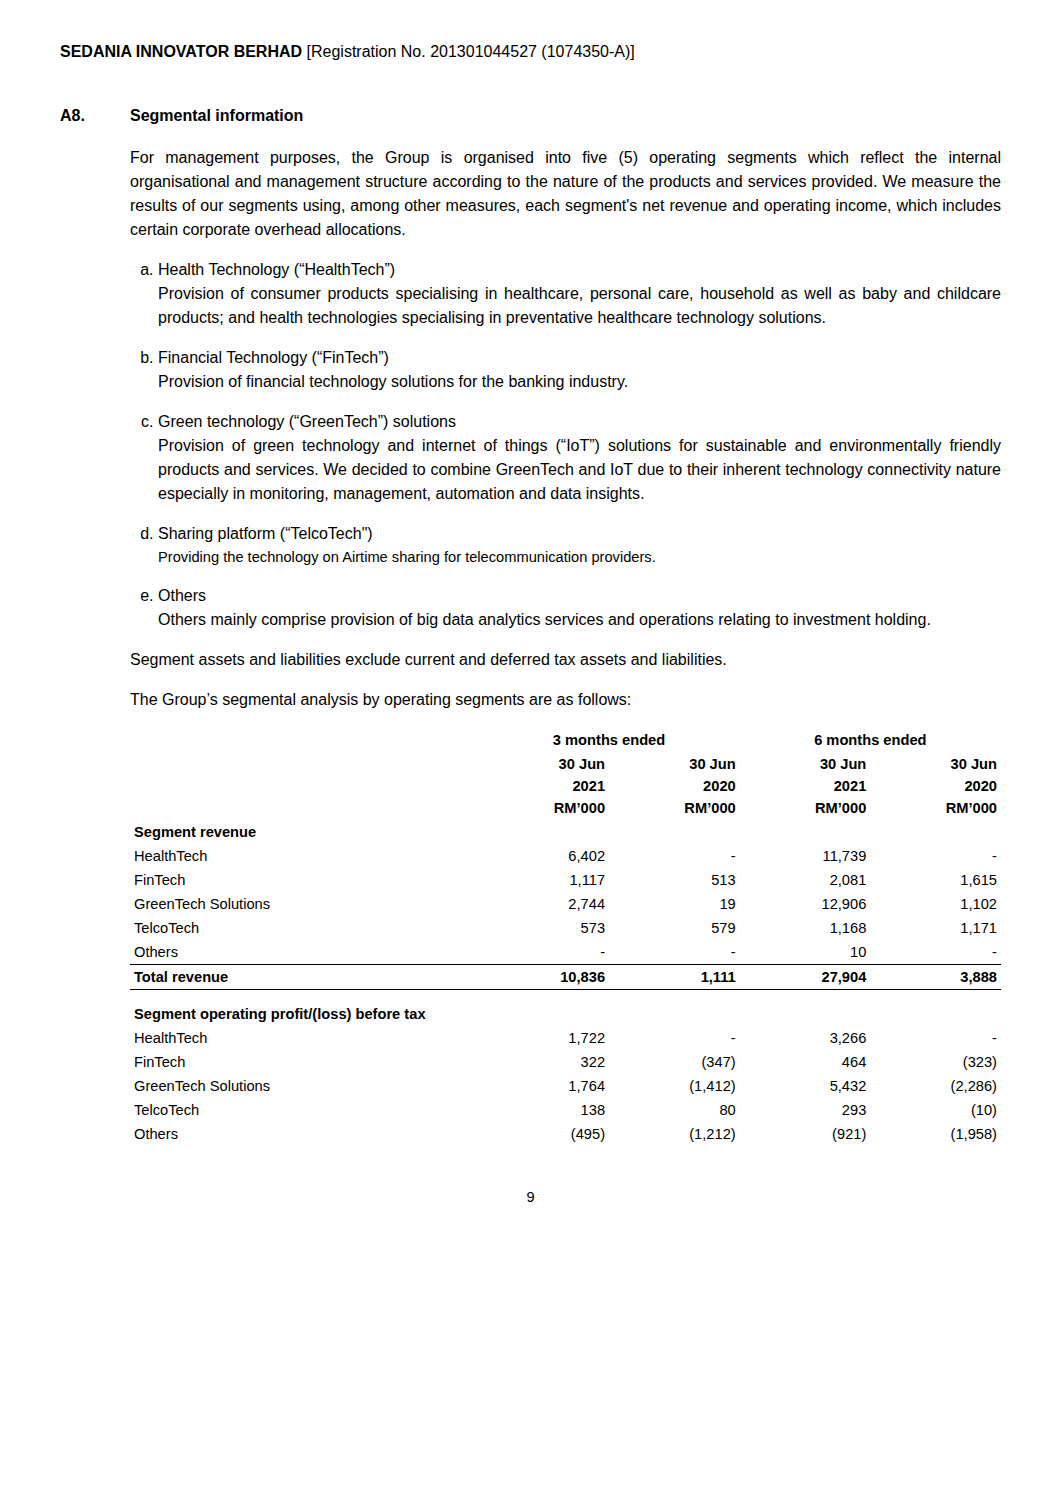SEDANIA INNOVATOR BERHAD [Registration No. 201301044527 (1074350-A)]
A8. Segmental information
For management purposes, the Group is organised into five (5) operating segments which reflect the internal organisational and management structure according to the nature of the products and services provided. We measure the results of our segments using, among other measures, each segment's net revenue and operating income, which includes certain corporate overhead allocations.
Health Technology (“HealthTech”)
Provision of consumer products specialising in healthcare, personal care, household as well as baby and childcare products; and health technologies specialising in preventative healthcare technology solutions.
Financial Technology (“FinTech”)
Provision of financial technology solutions for the banking industry.
Green technology (“GreenTech”) solutions
Provision of green technology and internet of things (“IoT”) solutions for sustainable and environmentally friendly products and services. We decided to combine GreenTech and IoT due to their inherent technology connectivity nature especially in monitoring, management, automation and data insights.
Sharing platform (“TelcoTech")
Providing the technology on Airtime sharing for telecommunication providers.
Others
Others mainly comprise provision of big data analytics services and operations relating to investment holding.
Segment assets and liabilities exclude current and deferred tax assets and liabilities.
The Group’s segmental analysis by operating segments are as follows:
| | 3 months ended | 6 months ended |
| --- | --- | --- |
| | 30 Jun 2021 RM’000 | 30 Jun 2020 RM’000 | 30 Jun 2021 RM’000 | 30 Jun 2020 RM’000 |
| Segment revenue | | | | |
| HealthTech | 6,402 | - | 11,739 | - |
| FinTech | 1,117 | 513 | 2,081 | 1,615 |
| GreenTech Solutions | 2,744 | 19 | 12,906 | 1,102 |
| TelcoTech | 573 | 579 | 1,168 | 1,171 |
| Others | - | - | 10 | - |
| Total revenue | 10,836 | 1,111 | 27,904 | 3,888 |
| Segment operating profit/(loss) before tax | | | | |
| HealthTech | 1,722 | - | 3,266 | - |
| FinTech | 322 | (347) | 464 | (323) |
| GreenTech Solutions | 1,764 | (1,412) | 5,432 | (2,286) |
| TelcoTech | 138 | 80 | 293 | (10) |
| Others | (495) | (1,212) | (921) | (1,958) |
9